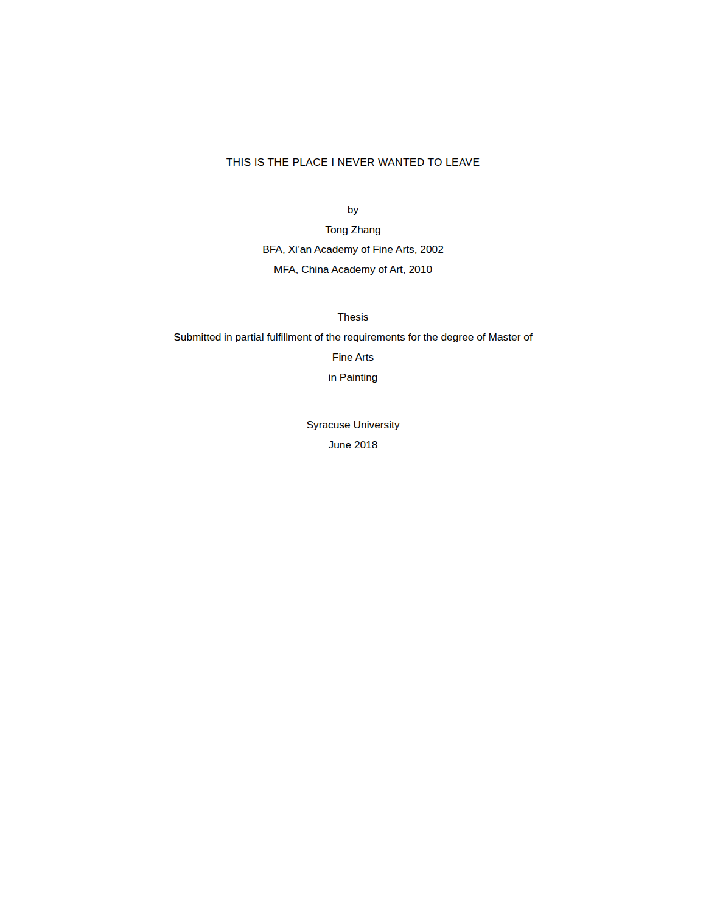THIS IS THE PLACE I NEVER WANTED TO LEAVE
by
Tong Zhang
BFA, Xi’an Academy of Fine Arts, 2002
MFA, China Academy of Art, 2010
Thesis
Submitted in partial fulfillment of the requirements for the degree of Master of Fine Arts
in Painting
Syracuse University
June 2018